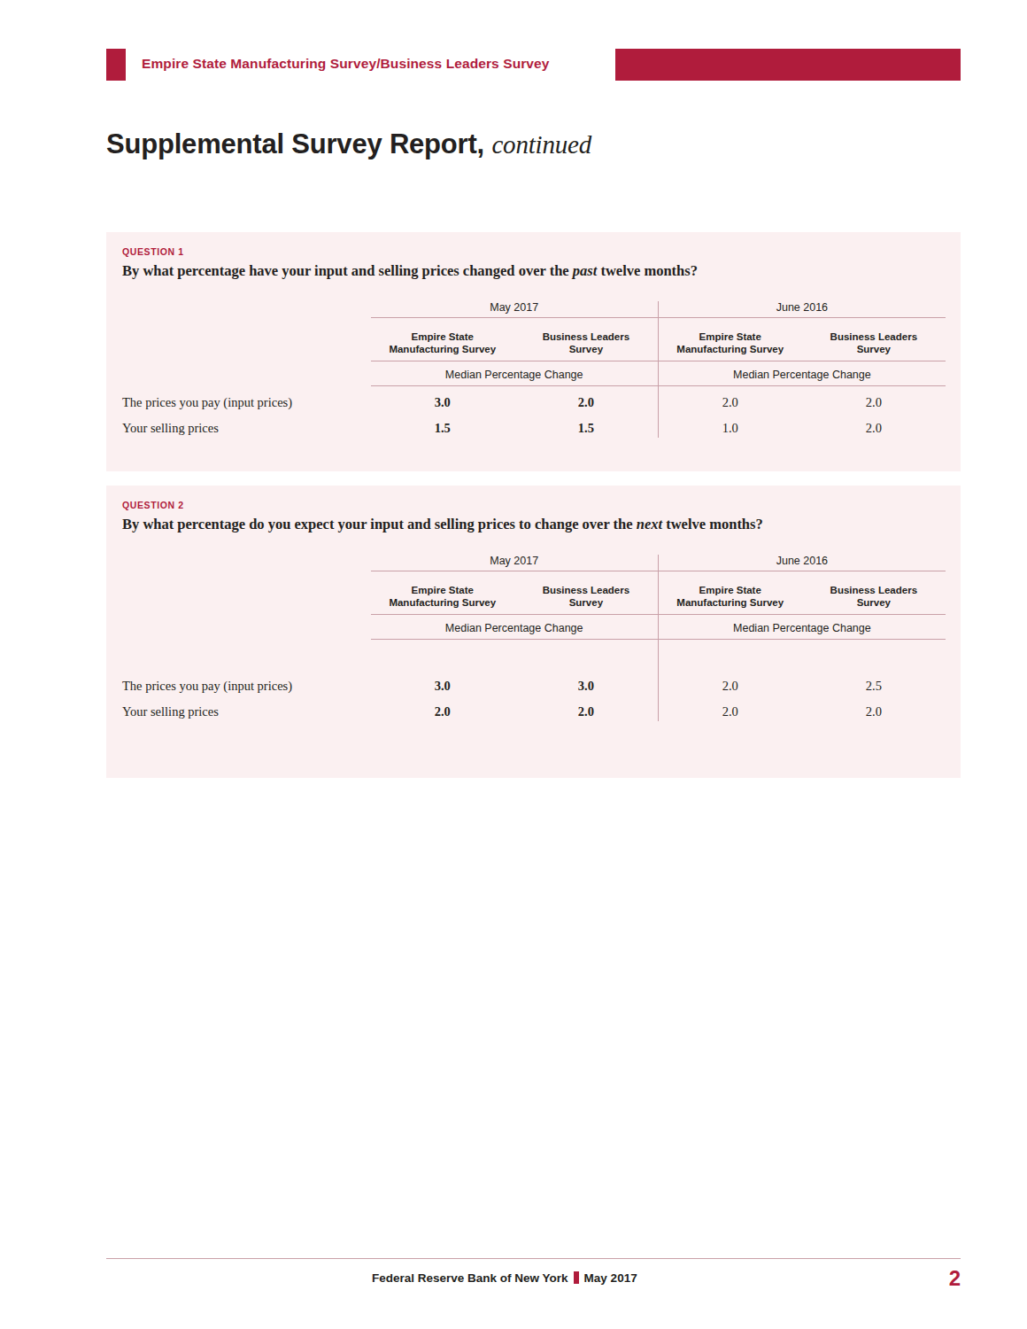Empire State Manufacturing Survey/Business Leaders Survey
Supplemental Survey Report, continued
QUESTION 1
By what percentage have your input and selling prices changed over the past twelve months?
| | May 2017 | June 2016 |
| | Empire State Manufacturing Survey | Business Leaders Survey | Empire State Manufacturing Survey | Business Leaders Survey |
| | Median Percentage Change | Median Percentage Change |
| The prices you pay (input prices) | 3.0 | 2.0 | 2.0 | 2.0 |
| Your selling prices | 1.5 | 1.5 | 1.0 | 2.0 |
QUESTION 2
By what percentage do you expect your input and selling prices to change over the next twelve months?
| | May 2017 | June 2016 |
| | Empire State Manufacturing Survey | Business Leaders Survey | Empire State Manufacturing Survey | Business Leaders Survey |
| | Median Percentage Change | Median Percentage Change |
| The prices you pay (input prices) | 3.0 | 3.0 | 2.0 | 2.5 |
| Your selling prices | 2.0 | 2.0 | 2.0 | 2.0 |
Federal Reserve Bank of New York May 2017
2